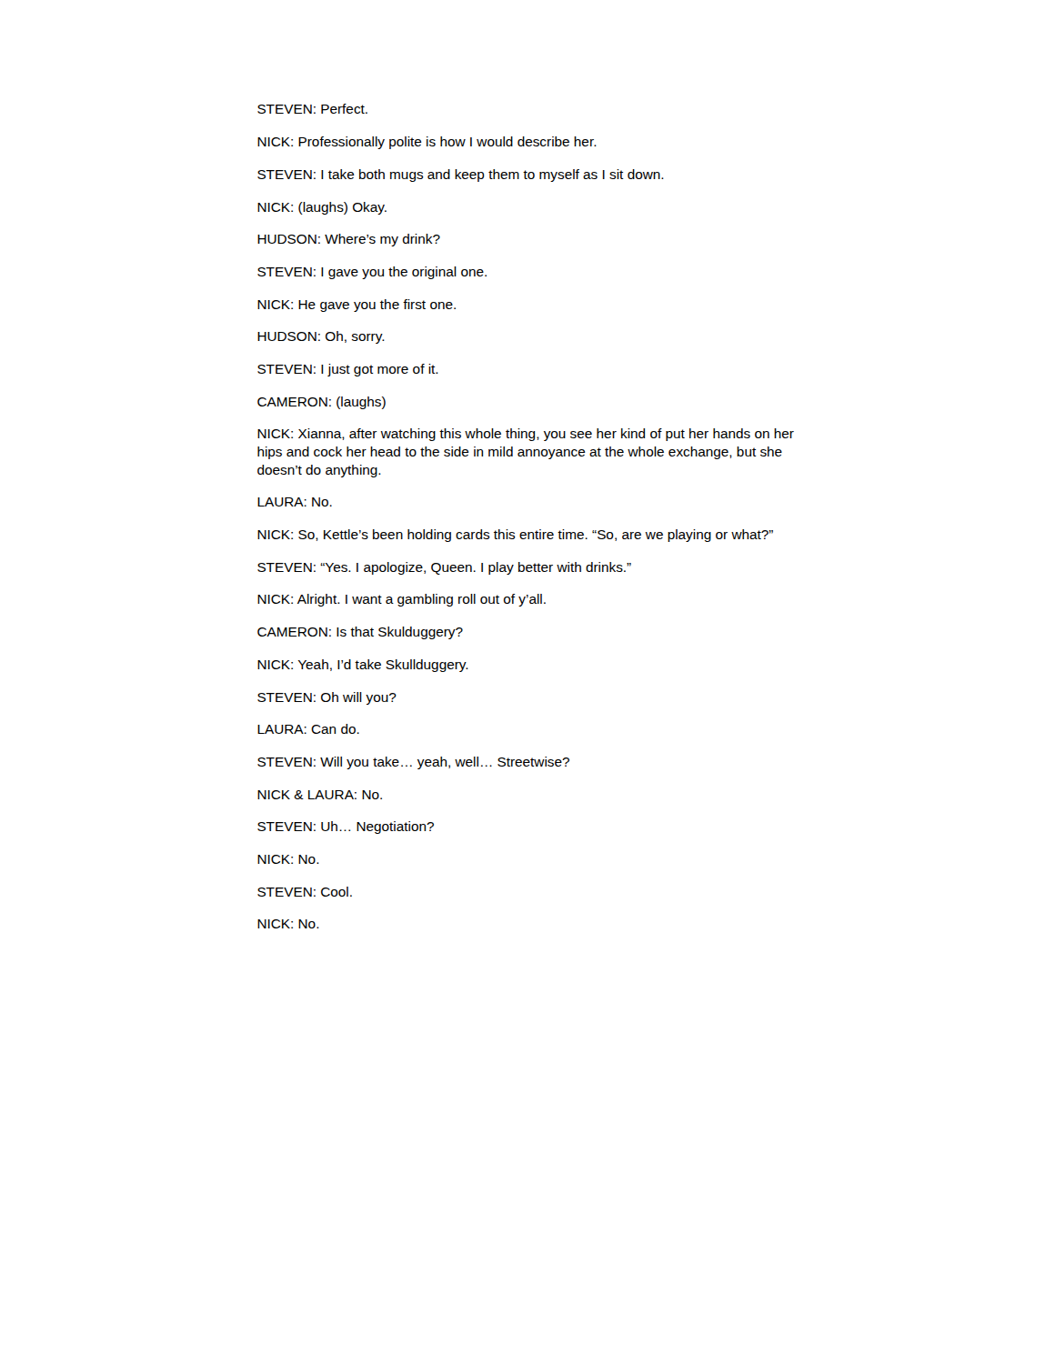STEVEN: Perfect.
NICK: Professionally polite is how I would describe her.
STEVEN: I take both mugs and keep them to myself as I sit down.
NICK: (laughs) Okay.
HUDSON: Where’s my drink?
STEVEN: I gave you the original one.
NICK: He gave you the first one.
HUDSON: Oh, sorry.
STEVEN: I just got more of it.
CAMERON: (laughs)
NICK: Xianna, after watching this whole thing, you see her kind of put her hands on her hips and cock her head to the side in mild annoyance at the whole exchange, but she doesn’t do anything.
LAURA: No.
NICK: So, Kettle’s been holding cards this entire time. “So, are we playing or what?”
STEVEN: “Yes. I apologize, Queen. I play better with drinks.”
NICK: Alright. I want a gambling roll out of y’all.
CAMERON: Is that Skulduggery?
NICK: Yeah, I’d take Skullduggery.
STEVEN: Oh will you?
LAURA: Can do.
STEVEN: Will you take… yeah, well… Streetwise?
NICK & LAURA: No.
STEVEN: Uh… Negotiation?
NICK: No.
STEVEN: Cool.
NICK: No.